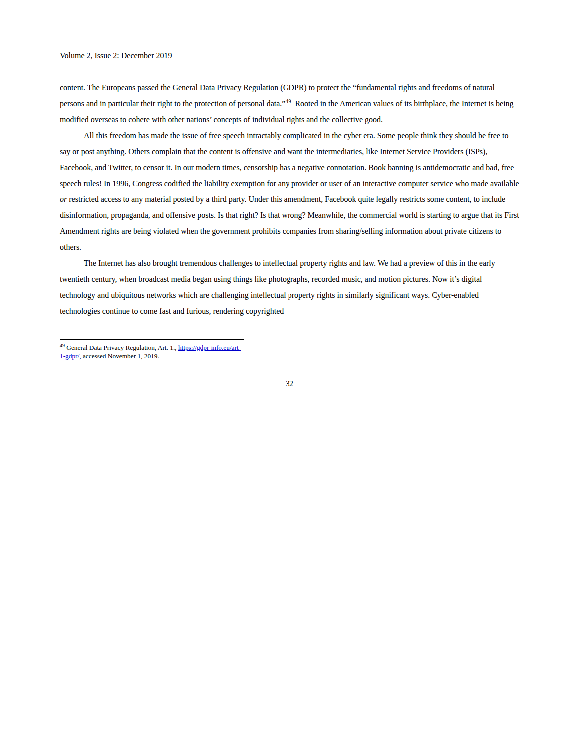Volume 2, Issue 2: December 2019
content. The Europeans passed the General Data Privacy Regulation (GDPR) to protect the “fundamental rights and freedoms of natural persons and in particular their right to the protection of personal data.”49 Rooted in the American values of its birthplace, the Internet is being modified overseas to cohere with other nations’ concepts of individual rights and the collective good.
All this freedom has made the issue of free speech intractably complicated in the cyber era. Some people think they should be free to say or post anything. Others complain that the content is offensive and want the intermediaries, like Internet Service Providers (ISPs), Facebook, and Twitter, to censor it. In our modern times, censorship has a negative connotation. Book banning is antidemocratic and bad, free speech rules! In 1996, Congress codified the liability exemption for any provider or user of an interactive computer service who made available or restricted access to any material posted by a third party. Under this amendment, Facebook quite legally restricts some content, to include disinformation, propaganda, and offensive posts. Is that right? Is that wrong? Meanwhile, the commercial world is starting to argue that its First Amendment rights are being violated when the government prohibits companies from sharing/selling information about private citizens to others.
The Internet has also brought tremendous challenges to intellectual property rights and law. We had a preview of this in the early twentieth century, when broadcast media began using things like photographs, recorded music, and motion pictures. Now it’s digital technology and ubiquitous networks which are challenging intellectual property rights in similarly significant ways. Cyber-enabled technologies continue to come fast and furious, rendering copyrighted
49 General Data Privacy Regulation, Art. 1., https://gdpr-info.eu/art-1-gdpr/, accessed November 1, 2019.
32